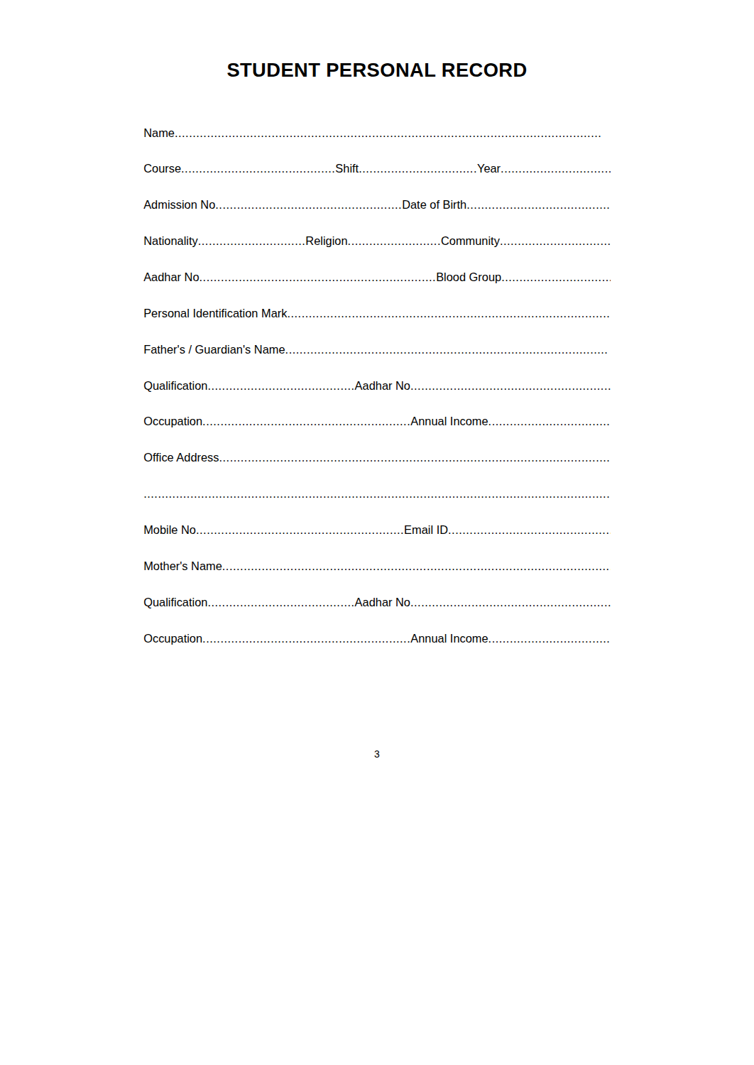STUDENT PERSONAL RECORD
Name.......................................................................................................................
Course........................................... Shift................................. Year.................................
Admission No.................................................... Date of Birth...........................................
Nationality.............................. Religion.......................... Community................................
Aadhar No.................................................................. Blood Group................................
Personal Identification Mark...........................................................................................
Father's / Guardian's Name..........................................................................................
Qualification......................................... Aadhar No.........................................................
Occupation.......................................................... Annual Income....................................
Office Address................................................................................................................
.......................................................................................................................................
Mobile No.......................................................... Email ID................................................
Mother's Name...............................................................................................................
Qualification......................................... Aadhar No.........................................................
Occupation.......................................................... Annual Income....................................
3